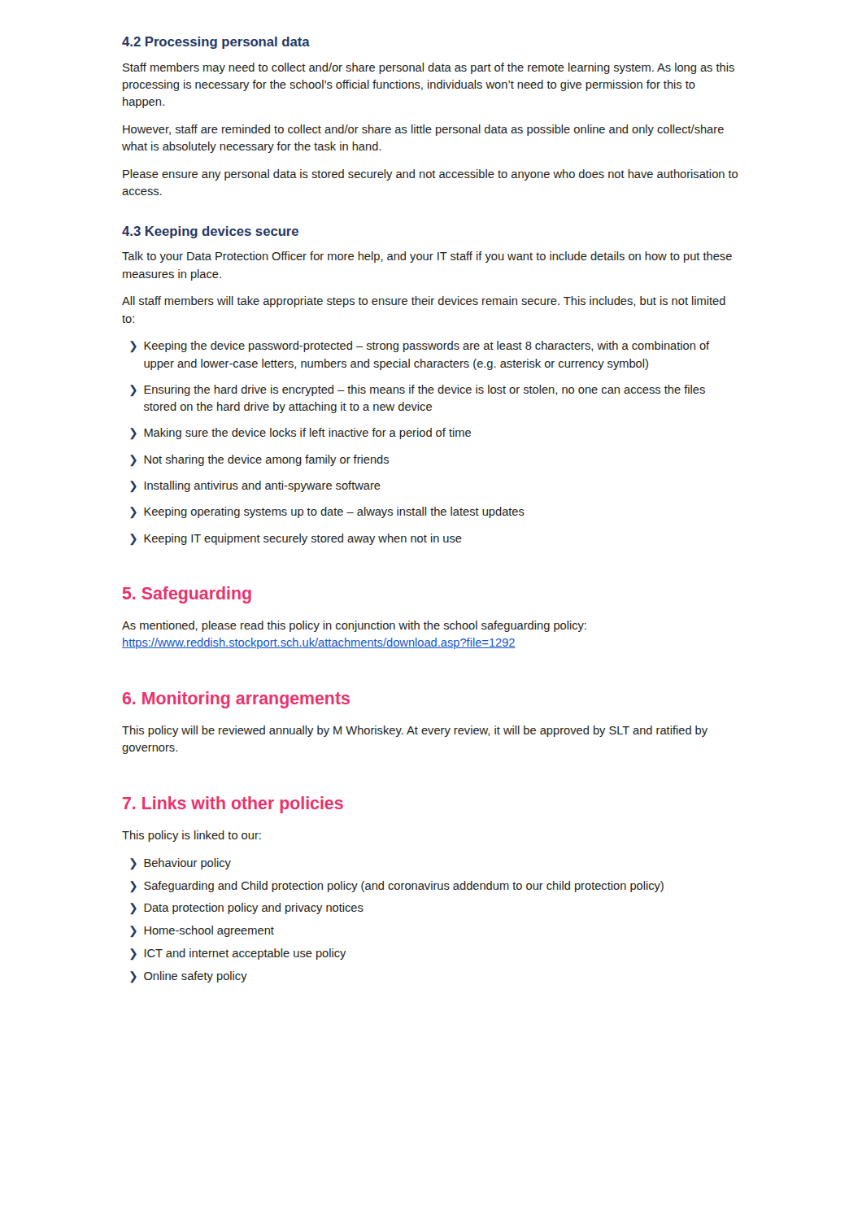4.2 Processing personal data
Staff members may need to collect and/or share personal data as part of the remote learning system. As long as this processing is necessary for the school’s official functions, individuals won’t need to give permission for this to happen.
However, staff are reminded to collect and/or share as little personal data as possible online and only collect/share what is absolutely necessary for the task in hand.
Please ensure any personal data is stored securely and not accessible to anyone who does not have authorisation to access.
4.3 Keeping devices secure
Talk to your Data Protection Officer for more help, and your IT staff if you want to include details on how to put these measures in place.
All staff members will take appropriate steps to ensure their devices remain secure. This includes, but is not limited to:
Keeping the device password-protected – strong passwords are at least 8 characters, with a combination of upper and lower-case letters, numbers and special characters (e.g. asterisk or currency symbol)
Ensuring the hard drive is encrypted – this means if the device is lost or stolen, no one can access the files stored on the hard drive by attaching it to a new device
Making sure the device locks if left inactive for a period of time
Not sharing the device among family or friends
Installing antivirus and anti-spyware software
Keeping operating systems up to date – always install the latest updates
Keeping IT equipment securely stored away when not in use
5. Safeguarding
As mentioned, please read this policy in conjunction with the school safeguarding policy:
https://www.reddish.stockport.sch.uk/attachments/download.asp?file=1292
6. Monitoring arrangements
This policy will be reviewed annually by M Whoriskey. At every review, it will be approved by SLT and ratified by governors.
7. Links with other policies
This policy is linked to our:
Behaviour policy
Safeguarding and Child protection policy (and coronavirus addendum to our child protection policy)
Data protection policy and privacy notices
Home-school agreement
ICT and internet acceptable use policy
Online safety policy